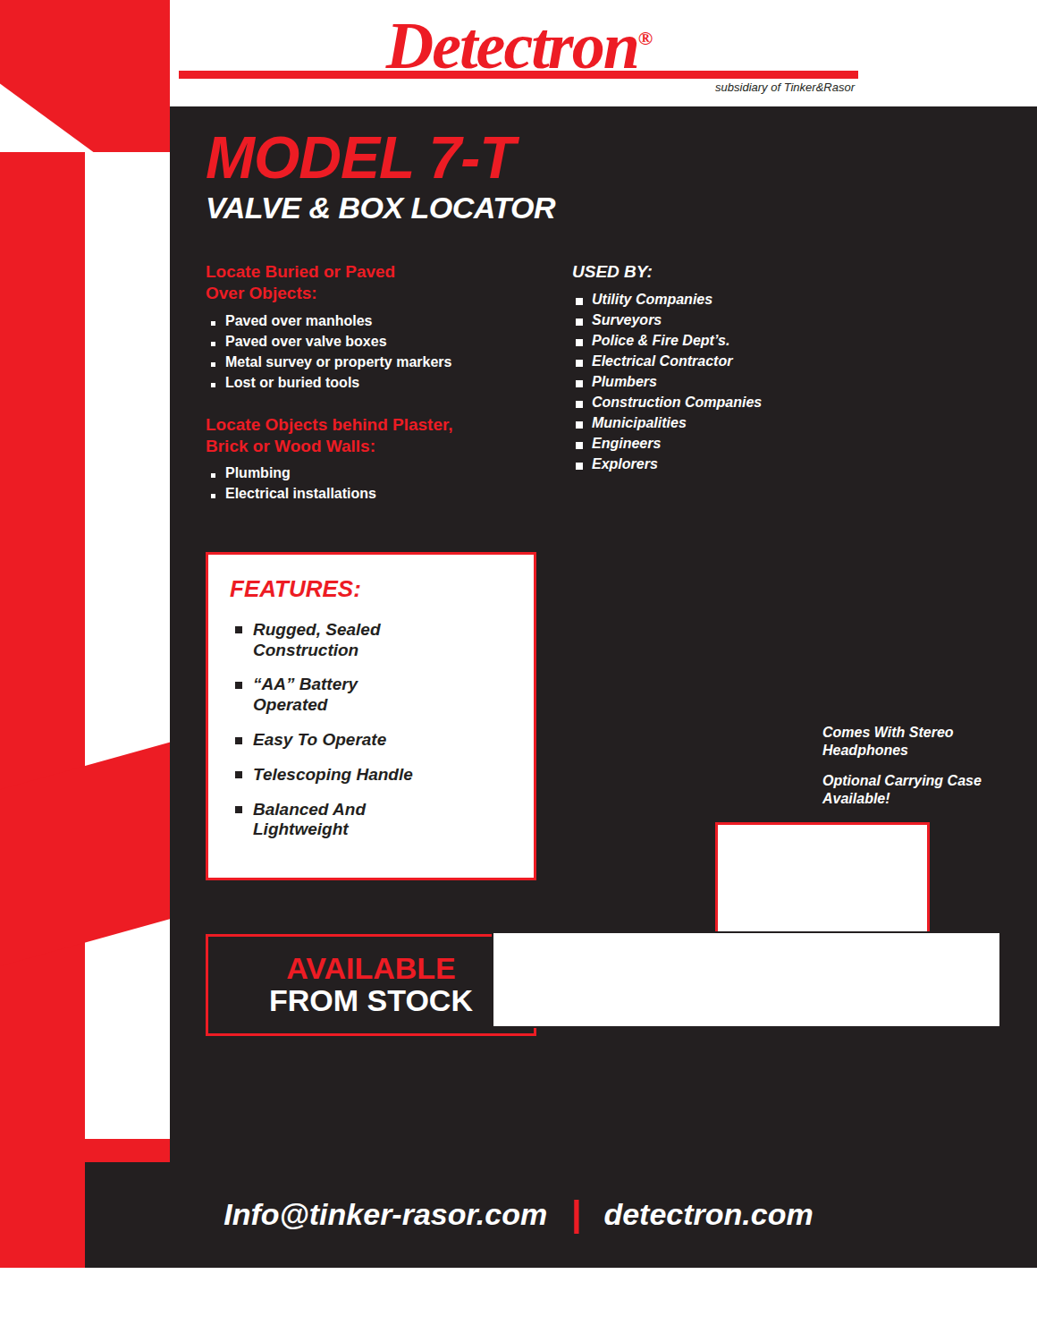Detectron®
subsidiary of Tinker&Rasor
MODEL 7-T
VALVE & BOX LOCATOR
Locate Buried or Paved
Over Objects:
Paved over manholes
Paved over valve boxes
Metal survey or property markers
Lost or buried tools
Locate Objects behind Plaster,
Brick or Wood Walls:
Plumbing
Electrical installations
USED BY:
Utility Companies
Surveyors
Police & Fire Dept’s.
Electrical Contractor
Plumbers
Construction Companies
Municipalities
Engineers
Explorers
FEATURES:
Rugged, Sealed
Construction
“AA” Battery
Operated
Easy To Operate
Telescoping Handle
Balanced And
Lightweight
AVAILABLE FROM STOCK
Comes With Stereo Headphones
Optional Carrying Case Available!
Distributed by:
Info@tinker-rasor.com | detectron.com